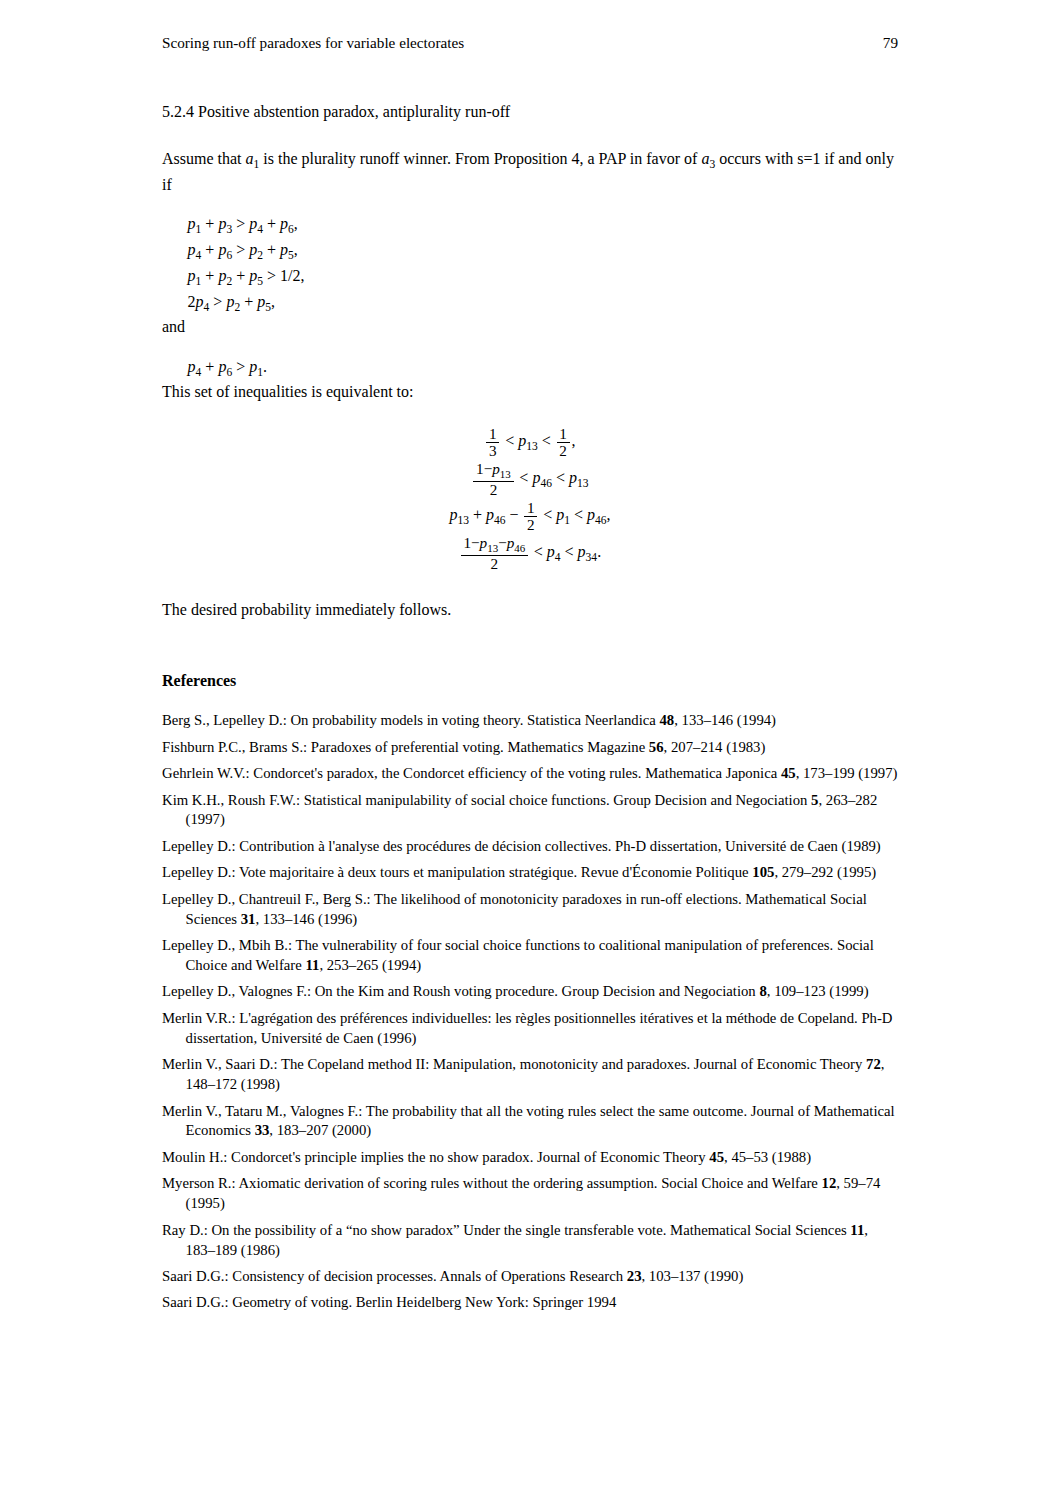Scoring run-off paradoxes for variable electorates 79
5.2.4 Positive abstention paradox, antiplurality run-off
Assume that a1 is the plurality runoff winner. From Proposition 4, a PAP in favor of a3 occurs with s=1 if and only if
p1 + p3 > p4 + p6,
p4 + p6 > p2 + p5,
p1 + p2 + p5 > 1/2,
2p4 > p2 + p5,
and
p4 + p6 > p1.
This set of inequalities is equivalent to:
13 < p13 < 12,
1−p132 < p46 < p13
p13 + p46 − 12 < p1 < p46,
1−p13−p462 < p4 < p34.
The desired probability immediately follows.
References
Berg S., Lepelley D.: On probability models in voting theory. Statistica Neerlandica 48, 133–146 (1994)
Fishburn P.C., Brams S.: Paradoxes of preferential voting. Mathematics Magazine 56, 207–214 (1983)
Gehrlein W.V.: Condorcet's paradox, the Condorcet efficiency of the voting rules. Mathematica Japonica 45, 173–199 (1997)
Kim K.H., Roush F.W.: Statistical manipulability of social choice functions. Group Decision and Negociation 5, 263–282 (1997)
Lepelley D.: Contribution à l'analyse des procédures de décision collectives. Ph-D dissertation, Université de Caen (1989)
Lepelley D.: Vote majoritaire à deux tours et manipulation stratégique. Revue d'Économie Politique 105, 279–292 (1995)
Lepelley D., Chantreuil F., Berg S.: The likelihood of monotonicity paradoxes in run-off elections. Mathematical Social Sciences 31, 133–146 (1996)
Lepelley D., Mbih B.: The vulnerability of four social choice functions to coalitional manipulation of preferences. Social Choice and Welfare 11, 253–265 (1994)
Lepelley D., Valognes F.: On the Kim and Roush voting procedure. Group Decision and Negociation 8, 109–123 (1999)
Merlin V.R.: L'agrégation des préférences individuelles: les règles positionnelles itératives et la méthode de Copeland. Ph-D dissertation, Université de Caen (1996)
Merlin V., Saari D.: The Copeland method II: Manipulation, monotonicity and paradoxes. Journal of Economic Theory 72, 148–172 (1998)
Merlin V., Tataru M., Valognes F.: The probability that all the voting rules select the same outcome. Journal of Mathematical Economics 33, 183–207 (2000)
Moulin H.: Condorcet's principle implies the no show paradox. Journal of Economic Theory 45, 45–53 (1988)
Myerson R.: Axiomatic derivation of scoring rules without the ordering assumption. Social Choice and Welfare 12, 59–74 (1995)
Ray D.: On the possibility of a “no show paradox” Under the single transferable vote. Mathematical Social Sciences 11, 183–189 (1986)
Saari D.G.: Consistency of decision processes. Annals of Operations Research 23, 103–137 (1990)
Saari D.G.: Geometry of voting. Berlin Heidelberg New York: Springer 1994